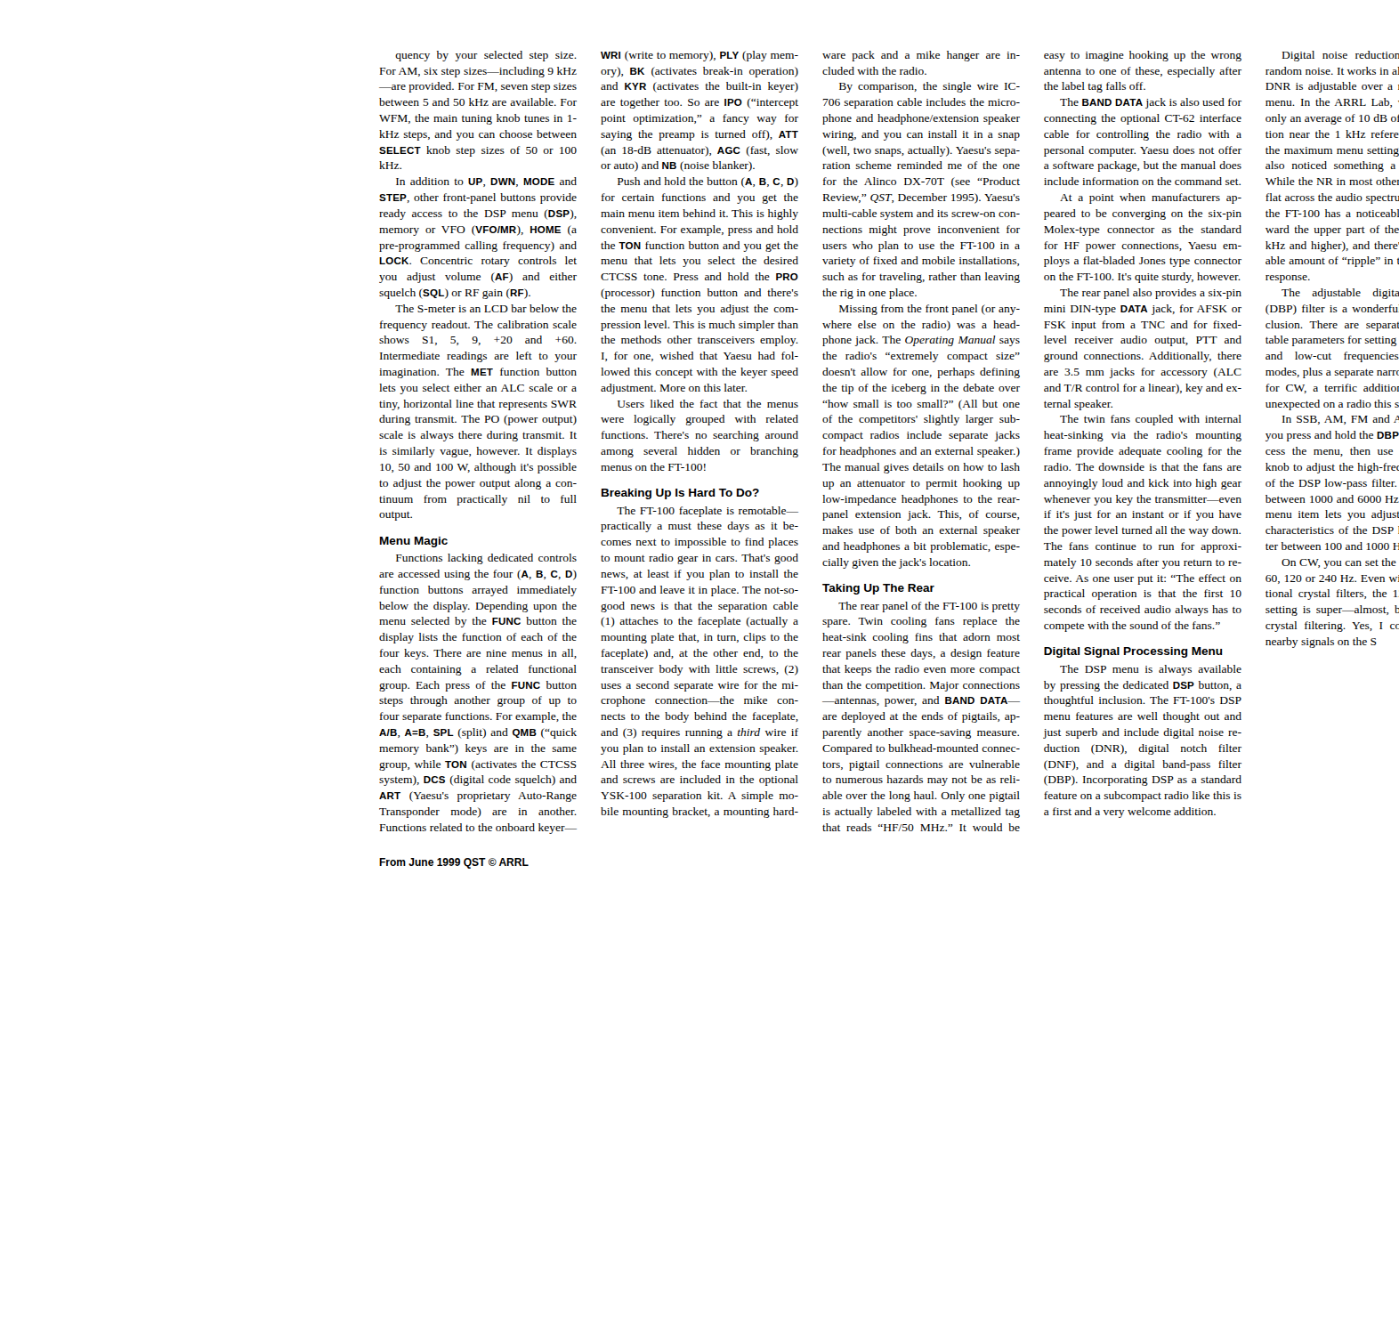quency by your selected step size. For AM, six step sizes—including 9 kHz—are provided. For FM, seven step sizes between 5 and 50 kHz are available. For WFM, the main tuning knob tunes in 1-kHz steps, and you can choose between SELECT knob step sizes of 50 or 100 kHz.
In addition to UP, DWN, MODE and STEP, other front-panel buttons provide ready access to the DSP menu (DSP), memory or VFO (VFO/MR), HOME (a pre-programmed calling frequency) and LOCK. Concentric rotary controls let you adjust volume (AF) and either squelch (SQL) or RF gain (RF).
The S-meter is an LCD bar below the frequency readout. The calibration scale shows S1, 5, 9, +20 and +60. Intermediate readings are left to your imagination. The MET function button lets you select either an ALC scale or a tiny, horizontal line that represents SWR during transmit. The PO (power output) scale is always there during transmit. It is similarly vague, however. It displays 10, 50 and 100 W, although it's possible to adjust the power output along a continuum from practically nil to full output.
Menu Magic
Functions lacking dedicated controls are accessed using the four (A, B, C, D) function buttons arrayed immediately below the display. Depending upon the menu selected by the FUNC button the display lists the function of each of the four keys. There are nine menus in all, each containing a related functional group. Each press of the FUNC button steps through another group of up to four separate functions. For example, the A/B, A=B, SPL (split) and QMB (“quick memory bank”) keys are in the same group, while TON (activates the CTCSS system), DCS (digital code squelch) and ART (Yaesu's proprietary Auto-Range Transponder mode) are in another. Functions related to the onboard keyer—WRI (write to memory), PLY (play memory), BK (activates break-in operation) and KYR (activates the built-in keyer) are together too. So are IPO (“intercept point optimization,” a fancy way for saying the preamp is turned off), ATT (an 18-dB attenuator), AGC (fast, slow or auto) and NB (noise blanker).
Push and hold the button (A, B, C, D) for certain functions and you get the main menu item behind it. This is highly convenient. For example, press and hold the TON function button and you get the menu that lets you select the desired CTCSS tone. Press and hold the PRO (processor) function button and there's the menu that lets you adjust the compression level. This is much simpler than the methods other transceivers employ. I, for one, wished that Yaesu had followed this concept with the keyer speed adjustment. More on this later.
Users liked the fact that the menus were logically grouped with related functions. There's no searching around among several hidden or branching menus on the FT-100!
Breaking Up Is Hard To Do?
The FT-100 faceplate is remotable—practically a must these days as it becomes next to impossible to find places to mount radio gear in cars. That's good news, at least if you plan to install the FT-100 and leave it in place. The not-so-good news is that the separation cable (1) attaches to the faceplate (actually a mounting plate that, in turn, clips to the faceplate) and, at the other end, to the transceiver body with little screws, (2) uses a second separate wire for the microphone connection—the mike connects to the body behind the faceplate, and (3) requires running a third wire if you plan to install an extension speaker. All three wires, the face mounting plate and screws are included in the optional YSK-100 separation kit. A simple mobile mounting bracket, a mounting hardware pack and a mike hanger are included with the radio.
By comparison, the single wire IC-706 separation cable includes the microphone and headphone/extension speaker wiring, and you can install it in a snap (well, two snaps, actually). Yaesu's separation scheme reminded me of the one for the Alinco DX-70T (see “Product Review,” QST, December 1995). Yaesu's multi-cable system and its screw-on connections might prove inconvenient for users who plan to use the FT-100 in a variety of fixed and mobile installations, such as for traveling, rather than leaving the rig in one place.
Missing from the front panel (or anywhere else on the radio) was a headphone jack. The Operating Manual says the radio's “extremely compact size” doesn't allow for one, perhaps defining the tip of the iceberg in the debate over “how small is too small?” (All but one of the competitors' slightly larger subcompact radios include separate jacks for headphones and an external speaker.) The manual gives details on how to lash up an attenuator to permit hooking up low-impedance headphones to the rear-panel extension jack. This, of course, makes use of both an external speaker and headphones a bit problematic, especially given the jack's location.
Taking Up The Rear
The rear panel of the FT-100 is pretty spare. Twin cooling fans replace the heat-sink cooling fins that adorn most rear panels these days, a design feature that keeps the radio even more compact than the competition. Major connections—antennas, power, and BAND DATA—are deployed at the ends of pigtails, apparently another space-saving measure. Compared to bulkhead-mounted connectors, pigtail connections are vulnerable to numerous hazards may not be as reliable over the long haul. Only one pigtail is actually labeled with a metallized tag that reads “HF/50 MHz.” It would be easy to imagine hooking up the wrong antenna to one of these, especially after the label tag falls off.
The BAND DATA jack is also used for connecting the optional CT-62 interface cable for controlling the radio with a personal computer. Yaesu does not offer a software package, but the manual does include information on the command set.
At a point when manufacturers appeared to be converging on the six-pin Molex-type connector as the standard for HF power connections, Yaesu employs a flat-bladed Jones type connector on the FT-100. It's quite sturdy, however.
The rear panel also provides a six-pin mini DIN-type DATA jack, for AFSK or FSK input from a TNC and for fixed-level receiver audio output, PTT and ground connections. Additionally, there are 3.5 mm jacks for accessory (ALC and T/R control for a linear), key and external speaker.
The twin fans coupled with internal heat-sinking via the radio's mounting frame provide adequate cooling for the radio. The downside is that the fans are annoyingly loud and kick into high gear whenever you key the transmitter—even if it's just for an instant or if you have the power level turned all the way down. The fans continue to run for approximately 10 seconds after you return to receive. As one user put it: “The effect on practical operation is that the first 10 seconds of received audio always has to compete with the sound of the fans.”
Digital Signal Processing Menu
The DSP menu is always available by pressing the dedicated DSP button, a thoughtful inclusion. The FT-100's DSP menu features are well thought out and just superb and include digital noise reduction (DNR), digital notch filter (DNF), and a digital band-pass filter (DBP). Incorporating DSP as a standard feature on a subcompact radio like this is a first and a very welcome addition.
Digital noise reduction ameliorates random noise. It works in all modes. The DNR is adjustable over a range via the menu. In the ARRL Lab, we measured only an average of 10 dB of noise reduction near the 1 kHz reference signal at the maximum menu setting (16), but we also noticed something a bit peculiar. While the NR in most other rigs is fairly flat across the audio spectrum, the NR in the FT-100 has a noticeable roll-off toward the upper part of the passband (2 kHz and higher), and there's a considerable amount of “ripple” in the frequency response.
The adjustable digital band-pass (DBP) filter is a wonderfully useful inclusion. There are separate, menu-settable parameters for setting the BPF high and low-cut frequencies for voice modes, plus a separate narrow DBP filter for CW, a terrific addition and totally unexpected on a radio this small.
In SSB, AM, FM and AFSK modes, you press and hold the DBP button to access the menu, then use the SELECT knob to adjust the high-frequency cutoff of the DSP low-pass filter. The range is between 1000 and 6000 Hz. An adjacent menu item lets you adjust the low-cut characteristics of the DSP high-pass filter between 100 and 1000 Hz.
On CW, you can set the BPF width at 60, 120 or 240 Hz. Even without the optional crystal filters, the 120 or 60 Hz setting is super—almost, but not quite, crystal filtering. Yes, I could still see nearby signals on the S
From June 1999 QST © ARRL